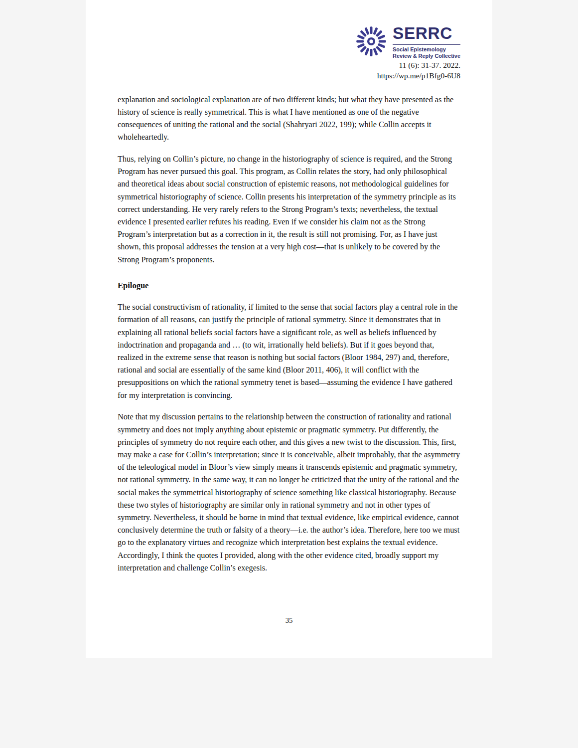SERRC
Social Epistemology
Review & Reply Collective
11 (6): 31-37. 2022.
https://wp.me/p1Bfg0-6U8
explanation and sociological explanation are of two different kinds; but what they have presented as the history of science is really symmetrical. This is what I have mentioned as one of the negative consequences of uniting the rational and the social (Shahryari 2022, 199); while Collin accepts it wholeheartedly.
Thus, relying on Collin’s picture, no change in the historiography of science is required, and the Strong Program has never pursued this goal. This program, as Collin relates the story, had only philosophical and theoretical ideas about social construction of epistemic reasons, not methodological guidelines for symmetrical historiography of science. Collin presents his interpretation of the symmetry principle as its correct understanding. He very rarely refers to the Strong Program’s texts; nevertheless, the textual evidence I presented earlier refutes his reading. Even if we consider his claim not as the Strong Program’s interpretation but as a correction in it, the result is still not promising. For, as I have just shown, this proposal addresses the tension at a very high cost—that is unlikely to be covered by the Strong Program’s proponents.
Epilogue
The social constructivism of rationality, if limited to the sense that social factors play a central role in the formation of all reasons, can justify the principle of rational symmetry. Since it demonstrates that in explaining all rational beliefs social factors have a significant role, as well as beliefs influenced by indoctrination and propaganda and … (to wit, irrationally held beliefs). But if it goes beyond that, realized in the extreme sense that reason is nothing but social factors (Bloor 1984, 297) and, therefore, rational and social are essentially of the same kind (Bloor 2011, 406), it will conflict with the presuppositions on which the rational symmetry tenet is based—assuming the evidence I have gathered for my interpretation is convincing.
Note that my discussion pertains to the relationship between the construction of rationality and rational symmetry and does not imply anything about epistemic or pragmatic symmetry. Put differently, the principles of symmetry do not require each other, and this gives a new twist to the discussion. This, first, may make a case for Collin’s interpretation; since it is conceivable, albeit improbably, that the asymmetry of the teleological model in Bloor’s view simply means it transcends epistemic and pragmatic symmetry, not rational symmetry. In the same way, it can no longer be criticized that the unity of the rational and the social makes the symmetrical historiography of science something like classical historiography. Because these two styles of historiography are similar only in rational symmetry and not in other types of symmetry. Nevertheless, it should be borne in mind that textual evidence, like empirical evidence, cannot conclusively determine the truth or falsity of a theory—i.e. the author’s idea. Therefore, here too we must go to the explanatory virtues and recognize which interpretation best explains the textual evidence. Accordingly, I think the quotes I provided, along with the other evidence cited, broadly support my interpretation and challenge Collin’s exegesis.
35